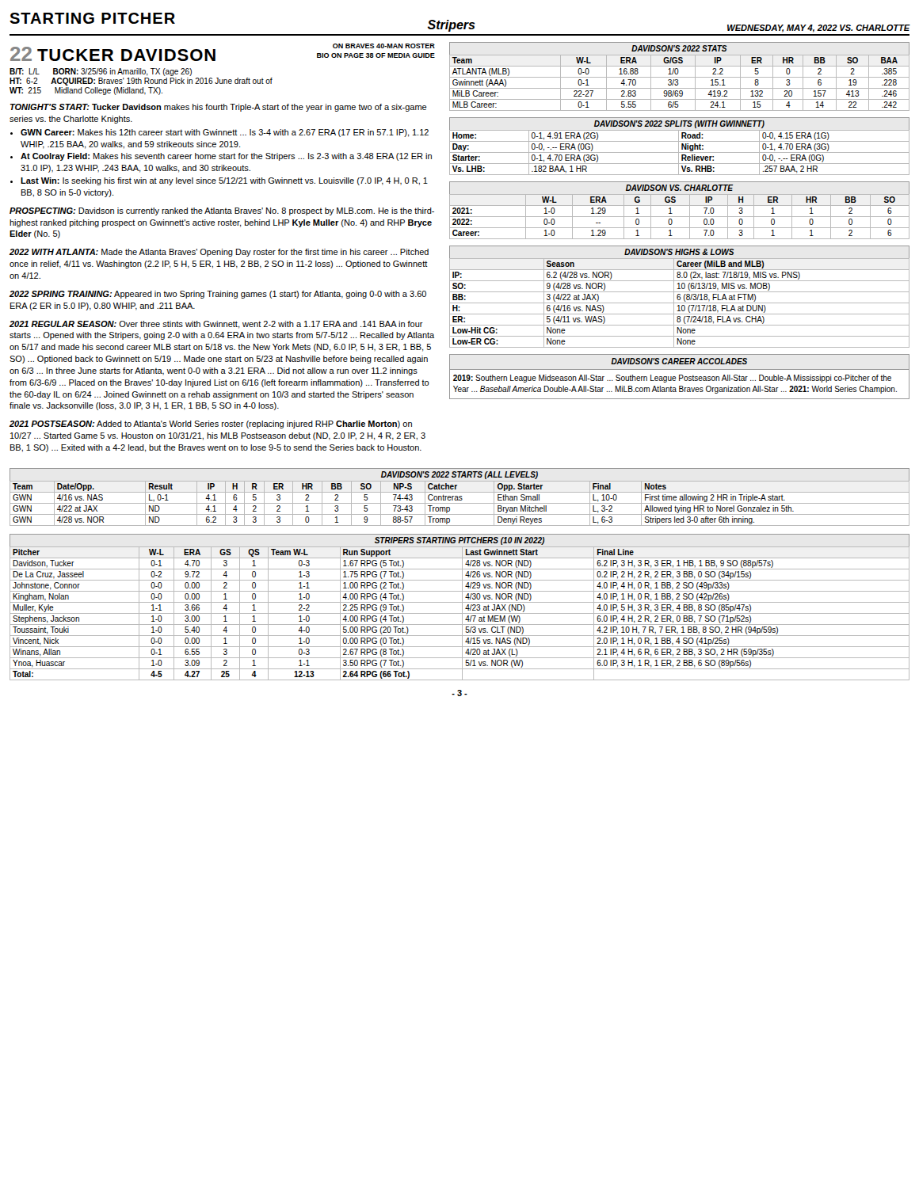STARTING PITCHER
Stripers
WEDNESDAY, MAY 4, 2022 VS. CHARLOTTE
22 TUCKER DAVIDSON
ON BRAVES 40-MAN ROSTER
BIO ON PAGE 38 OF MEDIA GUIDE
B/T: L/L BORN: 3/25/96 in Amarillo, TX (age 26)
HT: 6-2 ACQUIRED: Braves' 19th Round Pick in 2016 June draft out of
WT: 215 Midland College (Midland, TX).
TONIGHT'S START: Tucker Davidson makes his fourth Triple-A start of the year in game two of a six-game series vs. the Charlotte Knights.
GWN Career: Makes his 12th career start with Gwinnett ... Is 3-4 with a 2.67 ERA (17 ER in 57.1 IP), 1.12 WHIP, .215 BAA, 20 walks, and 59 strikeouts since 2019.
At Coolray Field: Makes his seventh career home start for the Stripers ... Is 2-3 with a 3.48 ERA (12 ER in 31.0 IP), 1.23 WHIP, .243 BAA, 10 walks, and 30 strikeouts.
Last Win: Is seeking his first win at any level since 5/12/21 with Gwinnett vs. Louisville (7.0 IP, 4 H, 0 R, 1 BB, 8 SO in 5-0 victory).
PROSPECTING: Davidson is currently ranked the Atlanta Braves' No. 8 prospect by MLB.com. He is the third-highest ranked pitching prospect on Gwinnett's active roster, behind LHP Kyle Muller (No. 4) and RHP Bryce Elder (No. 5)
2022 WITH ATLANTA: Made the Atlanta Braves' Opening Day roster for the first time in his career ... Pitched once in relief, 4/11 vs. Washington (2.2 IP, 5 H, 5 ER, 1 HB, 2 BB, 2 SO in 11-2 loss) ... Optioned to Gwinnett on 4/12.
2022 SPRING TRAINING: Appeared in two Spring Training games (1 start) for Atlanta, going 0-0 with a 3.60 ERA (2 ER in 5.0 IP), 0.80 WHIP, and .211 BAA.
2021 REGULAR SEASON: Over three stints with Gwinnett, went 2-2 with a 1.17 ERA and .141 BAA in four starts ... Opened with the Stripers, going 2-0 with a 0.64 ERA in two starts from 5/7-5/12 ... Recalled by Atlanta on 5/17 and made his second career MLB start on 5/18 vs. the New York Mets (ND, 6.0 IP, 5 H, 3 ER, 1 BB, 5 SO) ... Optioned back to Gwinnett on 5/19 ... Made one start on 5/23 at Nashville before being recalled again on 6/3 ... In three June starts for Atlanta, went 0-0 with a 3.21 ERA ... Did not allow a run over 11.2 innings from 6/3-6/9 ... Placed on the Braves' 10-day Injured List on 6/16 (left forearm inflammation) ... Transferred to the 60-day IL on 6/24 ... Joined Gwinnett on a rehab assignment on 10/3 and started the Stripers' season finale vs. Jacksonville (loss, 3.0 IP, 3 H, 1 ER, 1 BB, 5 SO in 4-0 loss).
2021 POSTSEASON: Added to Atlanta's World Series roster (replacing injured RHP Charlie Morton) on 10/27 ... Started Game 5 vs. Houston on 10/31/21, his MLB Postseason debut (ND, 2.0 IP, 2 H, 4 R, 2 ER, 3 BB, 1 SO) ... Exited with a 4-2 lead, but the Braves went on to lose 9-5 to send the Series back to Houston.
DAVIDSON'S 2022 STATS
| Team | W-L | ERA | G/GS | IP | ER | HR | BB | SO | BAA |
| --- | --- | --- | --- | --- | --- | --- | --- | --- | --- |
| ATLANTA (MLB) | 0-0 | 16.88 | 1/0 | 2.2 | 5 | 0 | 2 | 2 | .385 |
| Gwinnett (AAA) | 0-1 | 4.70 | 3/3 | 15.1 | 8 | 3 | 6 | 19 | .228 |
| MiLB Career: | 22-27 | 2.83 | 98/69 | 419.2 | 132 | 20 | 157 | 413 | .246 |
| MLB Career: | 0-1 | 5.55 | 6/5 | 24.1 | 15 | 4 | 14 | 22 | .242 |
DAVIDSON'S 2022 SPLITS (WITH GWINNETT)
| Home: | 0-1, 4.91 ERA (2G) | Road: | 0-0, 4.15 ERA (1G) |
| Day: | 0-0, -.-- ERA (0G) | Night: | 0-1, 4.70 ERA (3G) |
| Starter: | 0-1, 4.70 ERA (3G) | Reliever: | 0-0, -.-- ERA (0G) |
| Vs. LHB: | .182 BAA, 1 HR | Vs. RHB: | .257 BAA, 2 HR |
DAVIDSON VS. CHARLOTTE
| | W-L | ERA | G | GS | IP | H | ER | HR | BB | SO |
| --- | --- | --- | --- | --- | --- | --- | --- | --- | --- | --- |
| 2021: | 1-0 | 1.29 | 1 | 1 | 7.0 | 3 | 1 | 1 | 2 | 6 |
| 2022: | 0-0 | -- | 0 | 0 | 0.0 | 0 | 0 | 0 | 0 | 0 |
| Career: | 1-0 | 1.29 | 1 | 1 | 7.0 | 3 | 1 | 1 | 2 | 6 |
DAVIDSON'S HIGHS & LOWS
| | Season | Career (MiLB and MLB) |
| --- | --- | --- |
| IP: | 6.2 (4/28 vs. NOR) | 8.0 (2x, last: 7/18/19, MIS vs. PNS) |
| SO: | 9 (4/28 vs. NOR) | 10 (6/13/19, MIS vs. MOB) |
| BB: | 3 (4/22 at JAX) | 6 (8/3/18, FLA at FTM) |
| H: | 6 (4/16 vs. NAS) | 10 (7/17/18, FLA at DUN) |
| ER: | 5 (4/11 vs. WAS) | 8 (7/24/18, FLA vs. CHA) |
| Low-Hit CG: | None | None |
| Low-ER CG: | None | None |
DAVIDSON'S CAREER ACCOLADES
2019: Southern League Midseason All-Star ... Southern League Postseason All-Star ... Double-A Mississippi co-Pitcher of the Year ... Baseball America Double-A All-Star ... MiLB.com Atlanta Braves Organization All-Star ... 2021: World Series Champion.
DAVIDSON'S 2022 STARTS (ALL LEVELS)
| Team | Date/Opp. | Result | IP | H | R | ER | HR | BB | SO | NP-S | Catcher | Opp. Starter | Final | Notes |
| --- | --- | --- | --- | --- | --- | --- | --- | --- | --- | --- | --- | --- | --- | --- |
| GWN | 4/16 vs. NAS | L, 0-1 | 4.1 | 6 | 5 | 3 | 2 | 2 | 5 | 74-43 | Contreras | Ethan Small | L, 10-0 | First time allowing 2 HR in Triple-A start. |
| GWN | 4/22 at JAX | ND | 4.1 | 4 | 2 | 2 | 1 | 3 | 5 | 73-43 | Tromp | Bryan Mitchell | L, 3-2 | Allowed tying HR to Norel Gonzalez in 5th. |
| GWN | 4/28 vs. NOR | ND | 6.2 | 3 | 3 | 3 | 0 | 1 | 9 | 88-57 | Tromp | Denyi Reyes | L, 6-3 | Stripers led 3-0 after 6th inning. |
STRIPERS STARTING PITCHERS (10 IN 2022)
| Pitcher | W-L | ERA | GS | QS | Team W-L | Run Support | Last Gwinnett Start | Final Line |
| --- | --- | --- | --- | --- | --- | --- | --- | --- |
| Davidson, Tucker | 0-1 | 4.70 | 3 | 1 | 0-3 | 1.67 RPG (5 Tot.) | 4/28 vs. NOR (ND) | 6.2 IP, 3 H, 3 R, 3 ER, 1 HB, 1 BB, 9 SO (88p/57s) |
| De La Cruz, Jasseel | 0-2 | 9.72 | 4 | 0 | 1-3 | 1.75 RPG (7 Tot.) | 4/26 vs. NOR (ND) | 0.2 IP, 2 H, 2 R, 2 ER, 3 BB, 0 SO (34p/15s) |
| Johnstone, Connor | 0-0 | 0.00 | 2 | 0 | 1-1 | 1.00 RPG (2 Tot.) | 4/29 vs. NOR (ND) | 4.0 IP, 4 H, 0 R, 1 BB, 2 SO (49p/33s) |
| Kingham, Nolan | 0-0 | 0.00 | 1 | 0 | 1-0 | 4.00 RPG (4 Tot.) | 4/30 vs. NOR (ND) | 4.0 IP, 1 H, 0 R, 1 BB, 2 SO (42p/26s) |
| Muller, Kyle | 1-1 | 3.66 | 4 | 1 | 2-2 | 2.25 RPG (9 Tot.) | 4/23 at JAX (ND) | 4.0 IP, 5 H, 3 R, 3 ER, 4 BB, 8 SO (85p/47s) |
| Stephens, Jackson | 1-0 | 3.00 | 1 | 1 | 1-0 | 4.00 RPG (4 Tot.) | 4/7 at MEM (W) | 6.0 IP, 4 H, 2 R, 2 ER, 0 BB, 7 SO (71p/52s) |
| Toussaint, Touki | 1-0 | 5.40 | 4 | 0 | 4-0 | 5.00 RPG (20 Tot.) | 5/3 vs. CLT (ND) | 4.2 IP, 10 H, 7 R, 7 ER, 1 BB, 8 SO, 2 HR (94p/59s) |
| Vincent, Nick | 0-0 | 0.00 | 1 | 0 | 1-0 | 0.00 RPG (0 Tot.) | 4/15 vs. NAS (ND) | 2.0 IP, 1 H, 0 R, 1 BB, 4 SO (41p/25s) |
| Winans, Allan | 0-1 | 6.55 | 3 | 0 | 0-3 | 2.67 RPG (8 Tot.) | 4/20 at JAX (L) | 2.1 IP, 4 H, 6 R, 6 ER, 2 BB, 3 SO, 2 HR (59p/35s) |
| Ynoa, Huascar | 1-0 | 3.09 | 2 | 1 | 1-1 | 3.50 RPG (7 Tot.) | 5/1 vs. NOR (W) | 6.0 IP, 3 H, 1 R, 1 ER, 2 BB, 6 SO (89p/56s) |
| Total: | 4-5 | 4.27 | 25 | 4 | 12-13 | 2.64 RPG (66 Tot.) | | |
- 3 -